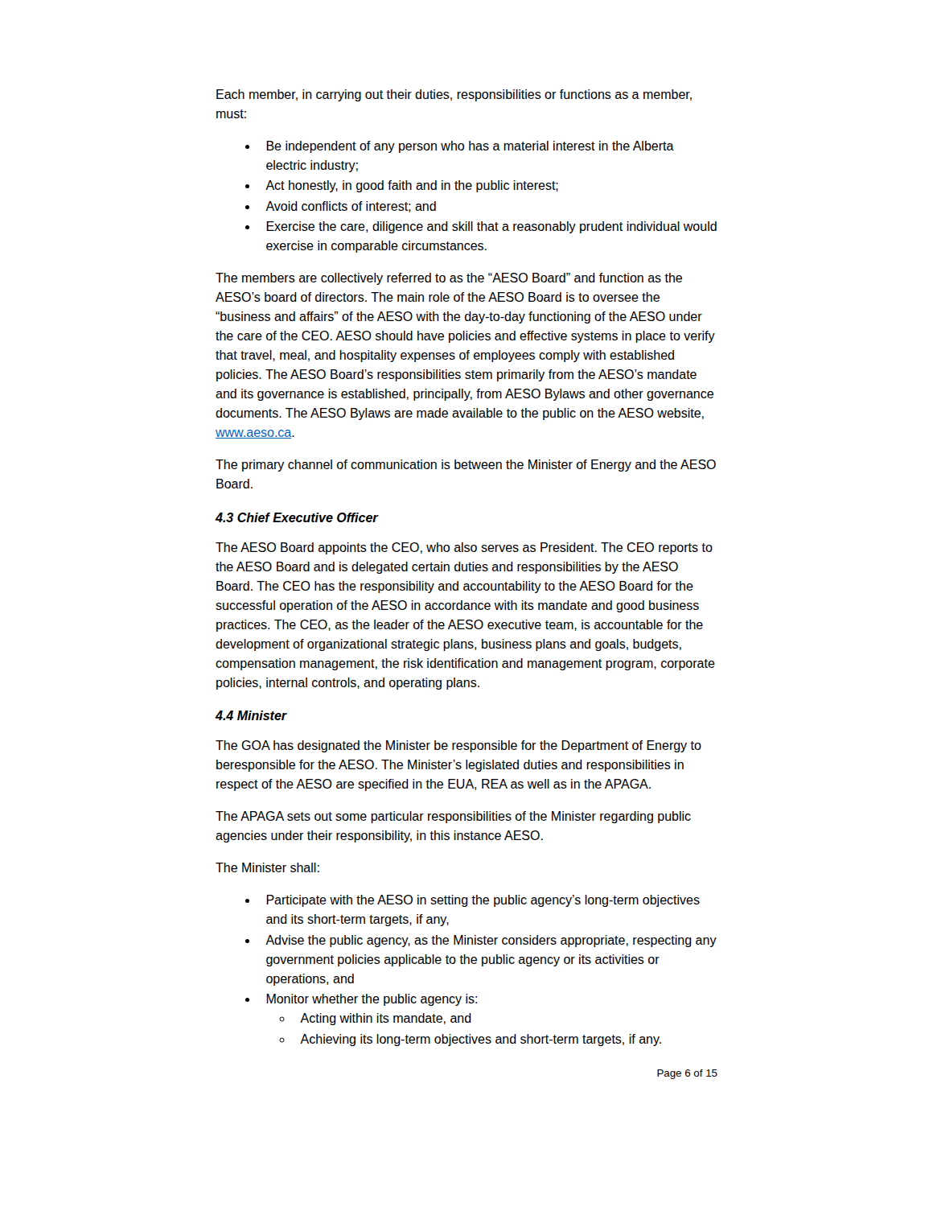Each member, in carrying out their duties, responsibilities or functions as a member, must:
Be independent of any person who has a material interest in the Alberta electric industry;
Act honestly, in good faith and in the public interest;
Avoid conflicts of interest; and
Exercise the care, diligence and skill that a reasonably prudent individual would exercise in comparable circumstances.
The members are collectively referred to as the “AESO Board” and function as the AESO’s board of directors. The main role of the AESO Board is to oversee the “business and affairs” of the AESO with the day-to-day functioning of the AESO under the care of the CEO. AESO should have policies and effective systems in place to verify that travel, meal, and hospitality expenses of employees comply with established policies. The AESO Board’s responsibilities stem primarily from the AESO’s mandate and its governance is established, principally, from AESO Bylaws and other governance documents. The AESO Bylaws are made available to the public on the AESO website, www.aeso.ca.
The primary channel of communication is between the Minister of Energy and the AESO Board.
4.3 Chief Executive Officer
The AESO Board appoints the CEO, who also serves as President. The CEO reports to the AESO Board and is delegated certain duties and responsibilities by the AESO Board. The CEO has the responsibility and accountability to the AESO Board for the successful operation of the AESO in accordance with its mandate and good business practices. The CEO, as the leader of the AESO executive team, is accountable for the development of organizational strategic plans, business plans and goals, budgets, compensation management, the risk identification and management program, corporate policies, internal controls, and operating plans.
4.4 Minister
The GOA has designated the Minister be responsible for the Department of Energy to beresponsible for the AESO. The Minister’s legislated duties and responsibilities in respect of the AESO are specified in the EUA, REA as well as in the APAGA.
The APAGA sets out some particular responsibilities of the Minister regarding public agencies under their responsibility, in this instance AESO.
The Minister shall:
Participate with the AESO in setting the public agency’s long-term objectives and its short-term targets, if any,
Advise the public agency, as the Minister considers appropriate, respecting any government policies applicable to the public agency or its activities or operations, and
Monitor whether the public agency is:
Acting within its mandate, and
Achieving its long-term objectives and short-term targets, if any.
Page 6 of 15